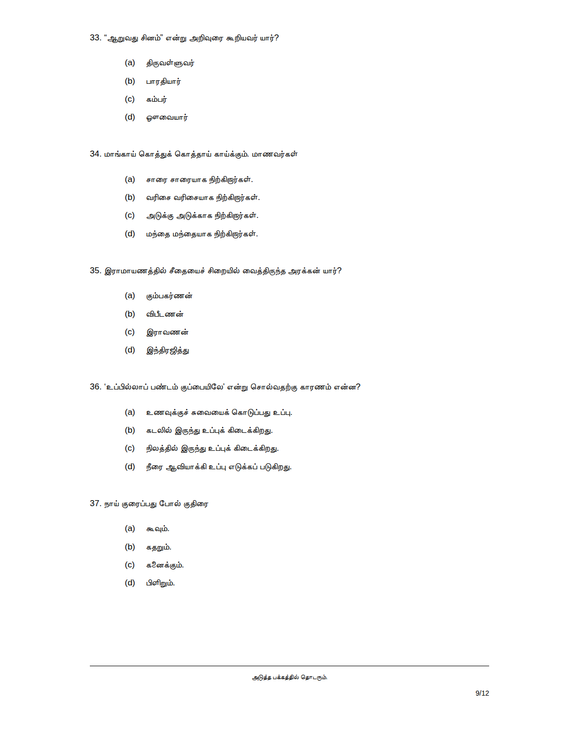33. “ஆறுவது சினம்” என்று அறிவுரை கூறியவர் யார்?
(a) திருவள்ளுவர்
(b) பாரதியார்
(c) கம்பர்
(d) ஔவையார்
34. மாங்காய் கொத்துக் கொத்தாய் காய்க்கும். மாணவர்கள்
(a) சாரை சாரையாக நிற்கிறார்கள்.
(b) வரிசை வரிசையாக நிற்கிறார்கள்.
(c) அடுக்கு அடுக்காக நிற்கிறார்கள்.
(d) மந்தை மந்தையாக நிற்கிறார்கள்.
35. இராமாயணத்தில் சீதையைச் சிறையில் வைத்திருந்த அரக்கன் யார்?
(a) கும்பகர்ணன்
(b) விபீடணன்
(c) இராவணன்
(d) இந்திரஜித்து
36. ‘உப்பில்லாப் பண்டம் குப்பையிலே’ என்று சொல்வதற்கு காரணம் என்ன?
(a) உணவுக்குச் சுவையைக் கொடுப்பது உப்பு.
(b) கடலில் இருந்து உப்புக் கிடைக்கிறது.
(c) நிலத்தில் இருந்து உப்புக் கிடைக்கிறது.
(d) நீரை ஆவியாக்கி உப்பு எடுக்கப் படுகிறது.
37. நாய் குரைப்பது போல் குதிரை
(a) கூவும்.
(b) கதறும்.
(c) கனைக்கும்.
(d) பிளிறும்.
அடுத்த பக்கத்தில் தொடரும்.
9/12